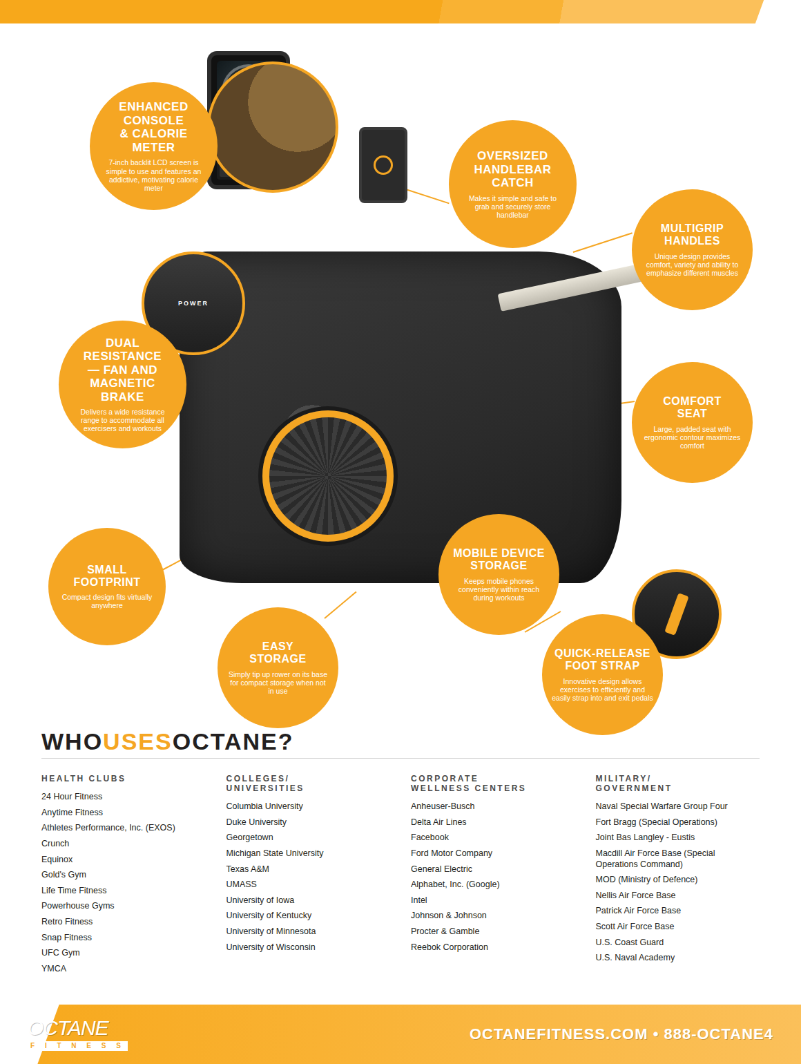Enhanced
Console
& Calorie Meter
7-inch backlit LCD screen is simple to use and features an addictive, motivating calorie meter
Oversized
Handlebar
Catch
Makes it simple and safe to grab and securely store handlebar
Multigrip
Handles
Unique design provides comfort, variety and ability to emphasize different muscles
Dual Resistance
— Fan and Magnetic
Brake
Delivers a wide resistance range to accommodate all exercisers and workouts
Comfort
Seat
Large, padded seat with ergonomic contour maximizes comfort
Small
Footprint
Compact design fits virtually anywhere
Mobile Device
Storage
Keeps mobile phones conveniently within reach during workouts
Easy
Storage
Simply tip up rower on its base for compact storage when not in use
Quick-Release
Foot Strap
Innovative design allows exercises to efficiently and easily strap into and exit pedals
WHOUSESOCTANE?
Health Clubs
24 Hour Fitness
Anytime Fitness
Athletes Performance, Inc. (EXOS)
Crunch
Equinox
Gold's Gym
Life Time Fitness
Powerhouse Gyms
Retro Fitness
Snap Fitness
UFC Gym
YMCA
Colleges/
Universities
Columbia University
Duke University
Georgetown
Michigan State University
Texas A&M
UMASS
University of Iowa
University of Kentucky
University of Minnesota
University of Wisconsin
Corporate
Wellness Centers
Anheuser-Busch
Delta Air Lines
Facebook
Ford Motor Company
General Electric
Alphabet, Inc. (Google)
Intel
Johnson & Johnson
Procter & Gamble
Reebok Corporation
Military/
Government
Naval Special Warfare Group Four
Fort Bragg (Special Operations)
Joint Bas Langley - Eustis
Macdill Air Force Base (Special Operations Command)
MOD (Ministry of Defence)
Nellis Air Force Base
Patrick Air Force Base
Scott Air Force Base
U.S. Coast Guard
U.S. Naval Academy
OCTANE F I T N E S S
OCTANEFITNESS.COM • 888-OCTANE4